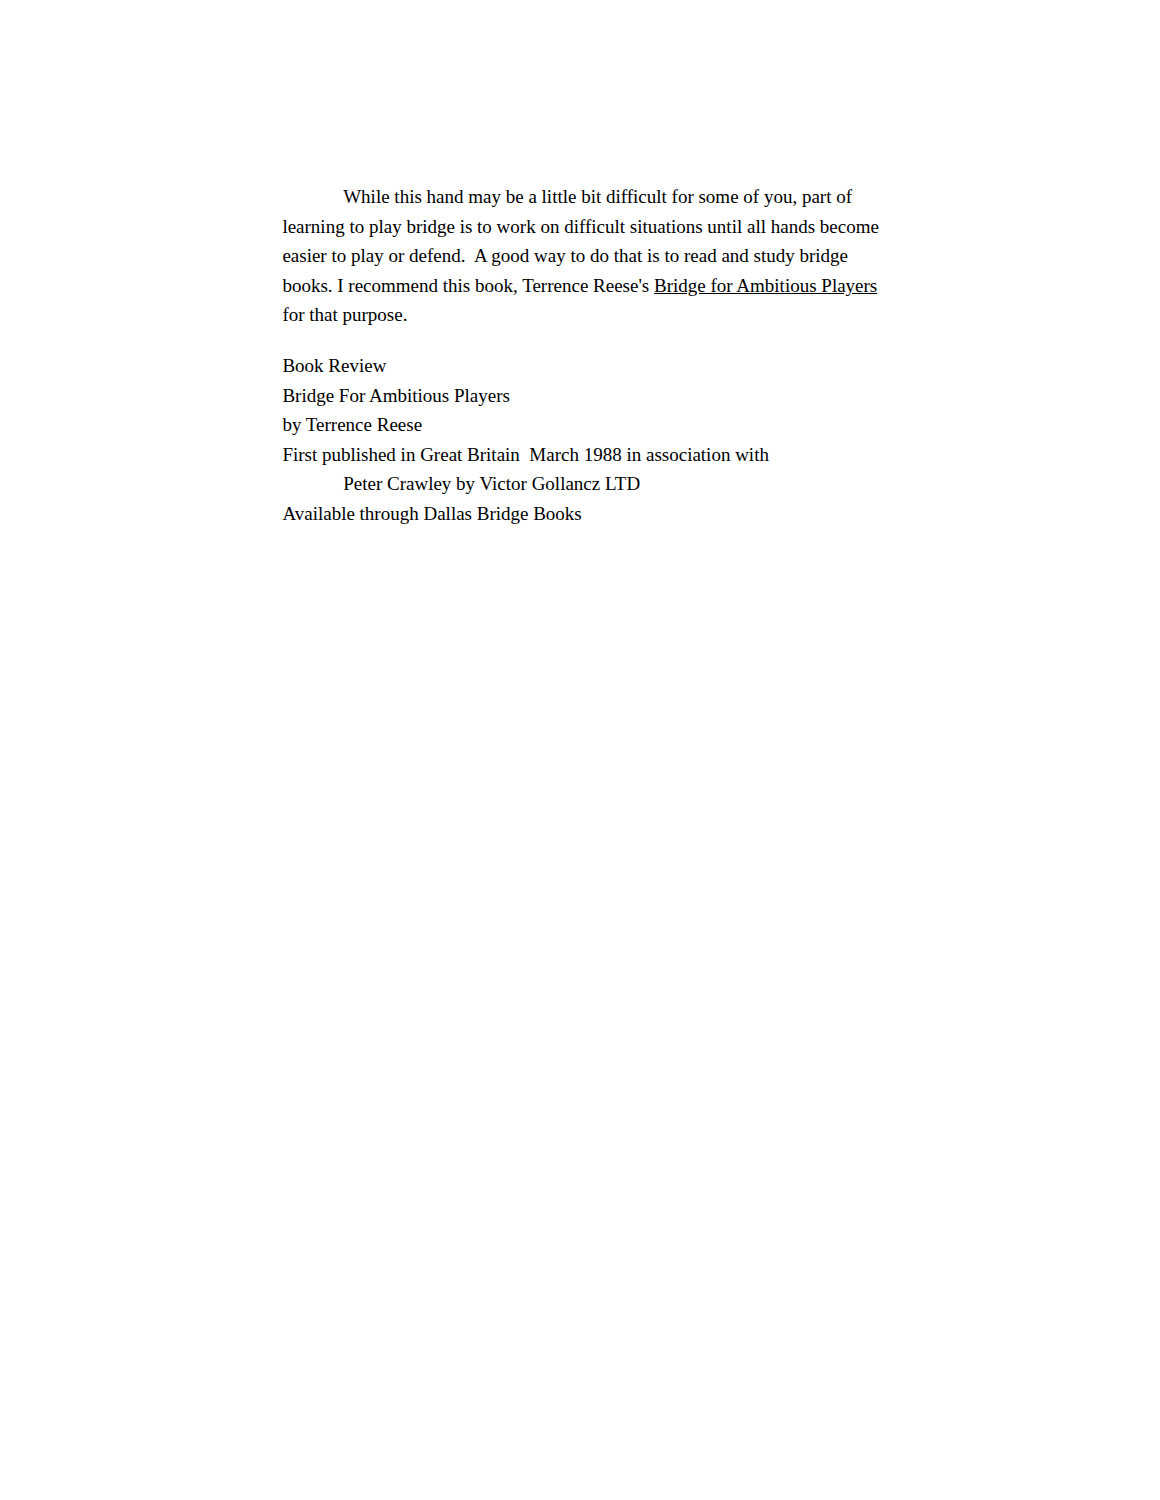While this hand may be a little bit difficult for some of you, part of learning to play bridge is to work on difficult situations until all hands become easier to play or defend. A good way to do that is to read and study bridge books. I recommend this book, Terrence Reese's Bridge for Ambitious Players for that purpose.
Book Review
Bridge For Ambitious Players
by Terrence Reese
First published in Great Britain March 1988 in association with
Peter Crawley by Victor Gollancz LTD
Available through Dallas Bridge Books